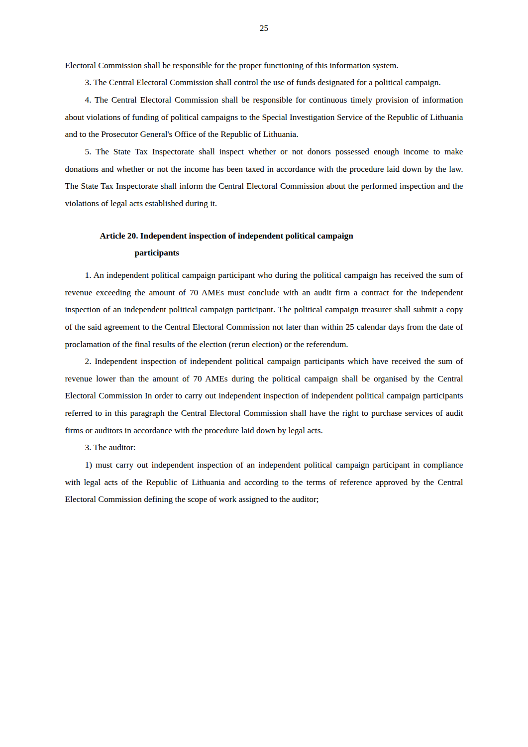25
Electoral Commission shall be responsible for the proper functioning of this information system.
3. The Central Electoral Commission shall control the use of funds designated for a political campaign.
4. The Central Electoral Commission shall be responsible for continuous timely provision of information about violations of funding of political campaigns to the Special Investigation Service of the Republic of Lithuania and to the Prosecutor General's Office of the Republic of Lithuania.
5. The State Tax Inspectorate shall inspect whether or not donors possessed enough income to make donations and whether or not the income has been taxed in accordance with the procedure laid down by the law. The State Tax Inspectorate shall inform the Central Electoral Commission about the performed inspection and the violations of legal acts established during it.
Article 20. Independent inspection of independent political campaign participants
1. An independent political campaign participant who during the political campaign has received the sum of revenue exceeding the amount of 70 AMEs must conclude with an audit firm a contract for the independent inspection of an independent political campaign participant. The political campaign treasurer shall submit a copy of the said agreement to the Central Electoral Commission not later than within 25 calendar days from the date of proclamation of the final results of the election (rerun election) or the referendum.
2. Independent inspection of independent political campaign participants which have received the sum of revenue lower than the amount of 70 AMEs during the political campaign shall be organised by the Central Electoral Commission In order to carry out independent inspection of independent political campaign participants referred to in this paragraph the Central Electoral Commission shall have the right to purchase services of audit firms or auditors in accordance with the procedure laid down by legal acts.
3. The auditor:
1) must carry out independent inspection of an independent political campaign participant in compliance with legal acts of the Republic of Lithuania and according to the terms of reference approved by the Central Electoral Commission defining the scope of work assigned to the auditor;